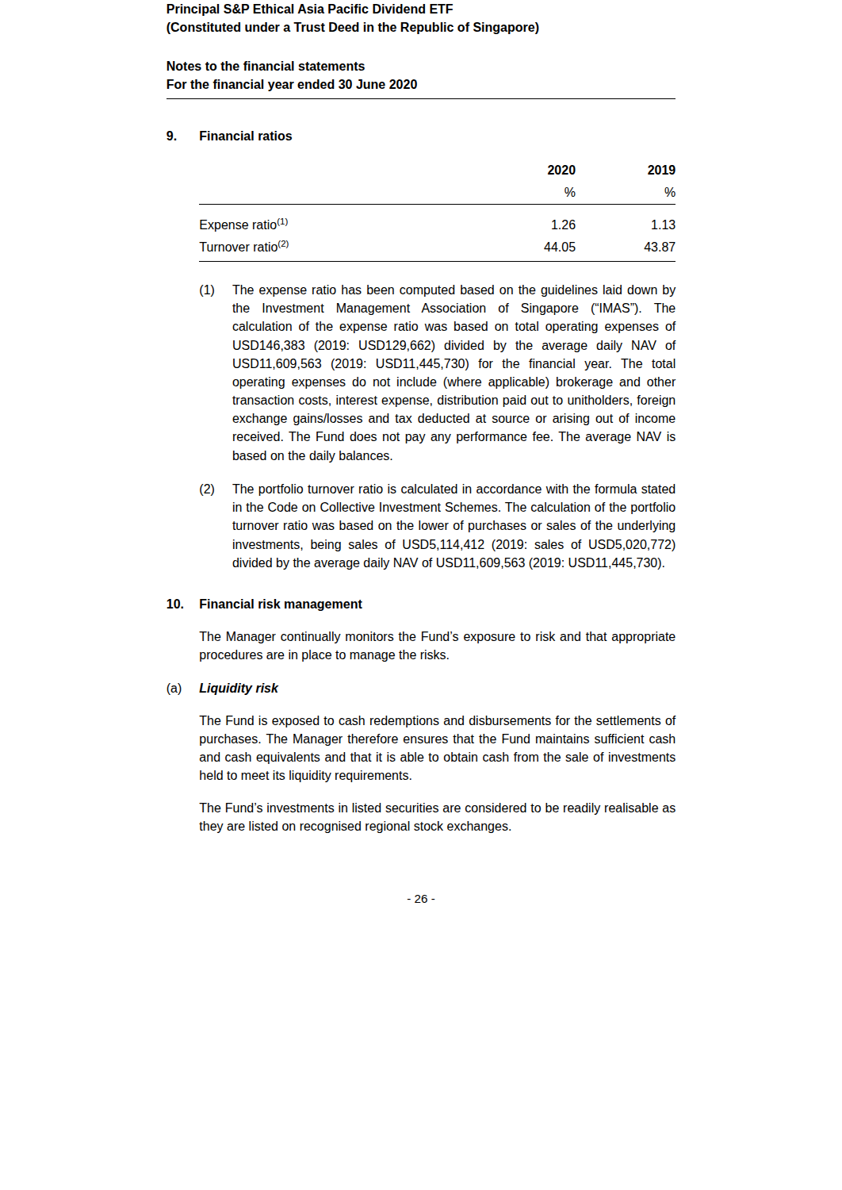Principal S&P Ethical Asia Pacific Dividend ETF
(Constituted under a Trust Deed in the Republic of Singapore)
Notes to the financial statements
For the financial year ended 30 June 2020
9. Financial ratios
| | 2020 | 2019 |
| --- | --- | --- |
| | % | % |
| Expense ratio (1) | 1.26 | 1.13 |
| Turnover ratio (2) | 44.05 | 43.87 |
(1) The expense ratio has been computed based on the guidelines laid down by the Investment Management Association of Singapore (“IMAS”). The calculation of the expense ratio was based on total operating expenses of USD146,383 (2019: USD129,662) divided by the average daily NAV of USD11,609,563 (2019: USD11,445,730) for the financial year. The total operating expenses do not include (where applicable) brokerage and other transaction costs, interest expense, distribution paid out to unitholders, foreign exchange gains/losses and tax deducted at source or arising out of income received. The Fund does not pay any performance fee. The average NAV is based on the daily balances.
(2) The portfolio turnover ratio is calculated in accordance with the formula stated in the Code on Collective Investment Schemes. The calculation of the portfolio turnover ratio was based on the lower of purchases or sales of the underlying investments, being sales of USD5,114,412 (2019: sales of USD5,020,772) divided by the average daily NAV of USD11,609,563 (2019: USD11,445,730).
10. Financial risk management
The Manager continually monitors the Fund’s exposure to risk and that appropriate procedures are in place to manage the risks.
(a)
Liquidity risk
The Fund is exposed to cash redemptions and disbursements for the settlements of purchases. The Manager therefore ensures that the Fund maintains sufficient cash and cash equivalents and that it is able to obtain cash from the sale of investments held to meet its liquidity requirements.
The Fund’s investments in listed securities are considered to be readily realisable as they are listed on recognised regional stock exchanges.
- 26 -